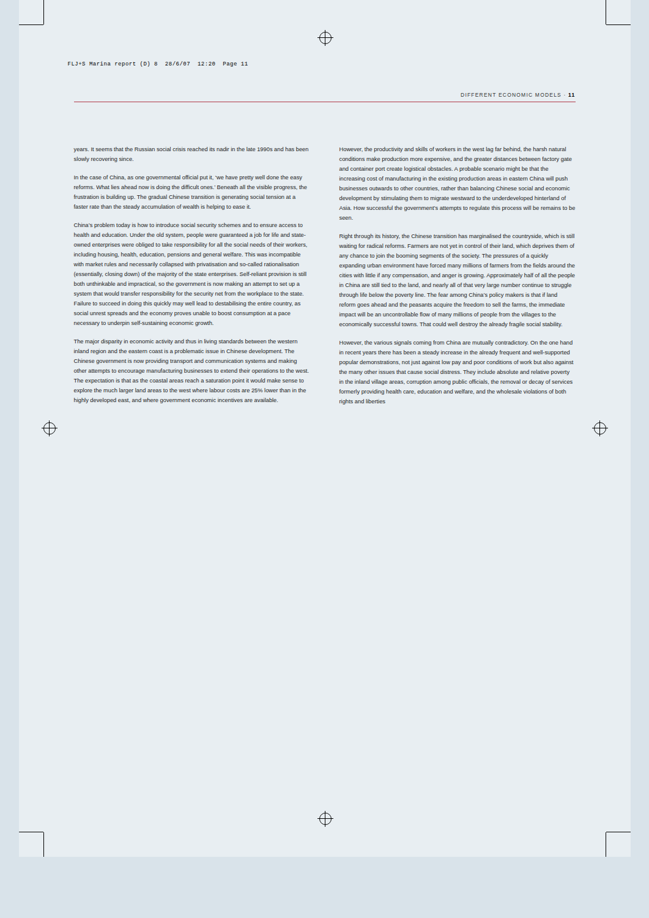FLJ+S Marina report (D) 8 28/6/07 12:20 Page 11
DIFFERENT ECONOMIC MODELS · 11
years. It seems that the Russian social crisis reached its nadir in the late 1990s and has been slowly recovering since.
In the case of China, as one governmental official put it, ‘we have pretty well done the easy reforms. What lies ahead now is doing the difficult ones.’ Beneath all the visible progress, the frustration is building up. The gradual Chinese transition is generating social tension at a faster rate than the steady accumulation of wealth is helping to ease it.
China’s problem today is how to introduce social security schemes and to ensure access to health and education. Under the old system, people were guaranteed a job for life and state-owned enterprises were obliged to take responsibility for all the social needs of their workers, including housing, health, education, pensions and general welfare. This was incompatible with market rules and necessarily collapsed with privatisation and so-called rationalisation (essentially, closing down) of the majority of the state enterprises. Self-reliant provision is still both unthinkable and impractical, so the government is now making an attempt to set up a system that would transfer responsibility for the security net from the workplace to the state. Failure to succeed in doing this quickly may well lead to destabilising the entire country, as social unrest spreads and the economy proves unable to boost consumption at a pace necessary to underpin self-sustaining economic growth.
The major disparity in economic activity and thus in living standards between the western inland region and the eastern coast is a problematic issue in Chinese development. The Chinese government is now providing transport and communication systems and making other attempts to encourage manufacturing businesses to extend their operations to the west. The expectation is that as the coastal areas reach a saturation point it would make sense to explore the much larger land areas to the west where labour costs are 25% lower than in the highly developed east, and where government economic incentives are available.
However, the productivity and skills of workers in the west lag far behind, the harsh natural conditions make production more expensive, and the greater distances between factory gate and container port create logistical obstacles. A probable scenario might be that the increasing cost of manufacturing in the existing production areas in eastern China will push businesses outwards to other countries, rather than balancing Chinese social and economic development by stimulating them to migrate westward to the underdeveloped hinterland of Asia. How successful the government’s attempts to regulate this process will be remains to be seen.
Right through its history, the Chinese transition has marginalised the countryside, which is still waiting for radical reforms. Farmers are not yet in control of their land, which deprives them of any chance to join the booming segments of the society. The pressures of a quickly expanding urban environment have forced many millions of farmers from the fields around the cities with little if any compensation, and anger is growing. Approximately half of all the people in China are still tied to the land, and nearly all of that very large number continue to struggle through life below the poverty line. The fear among China’s policy makers is that if land reform goes ahead and the peasants acquire the freedom to sell the farms, the immediate impact will be an uncontrollable flow of many millions of people from the villages to the economically successful towns. That could well destroy the already fragile social stability.
However, the various signals coming from China are mutually contradictory. On the one hand in recent years there has been a steady increase in the already frequent and well-supported popular demonstrations, not just against low pay and poor conditions of work but also against the many other issues that cause social distress. They include absolute and relative poverty in the inland village areas, corruption among public officials, the removal or decay of services formerly providing health care, education and welfare, and the wholesale violations of both rights and liberties